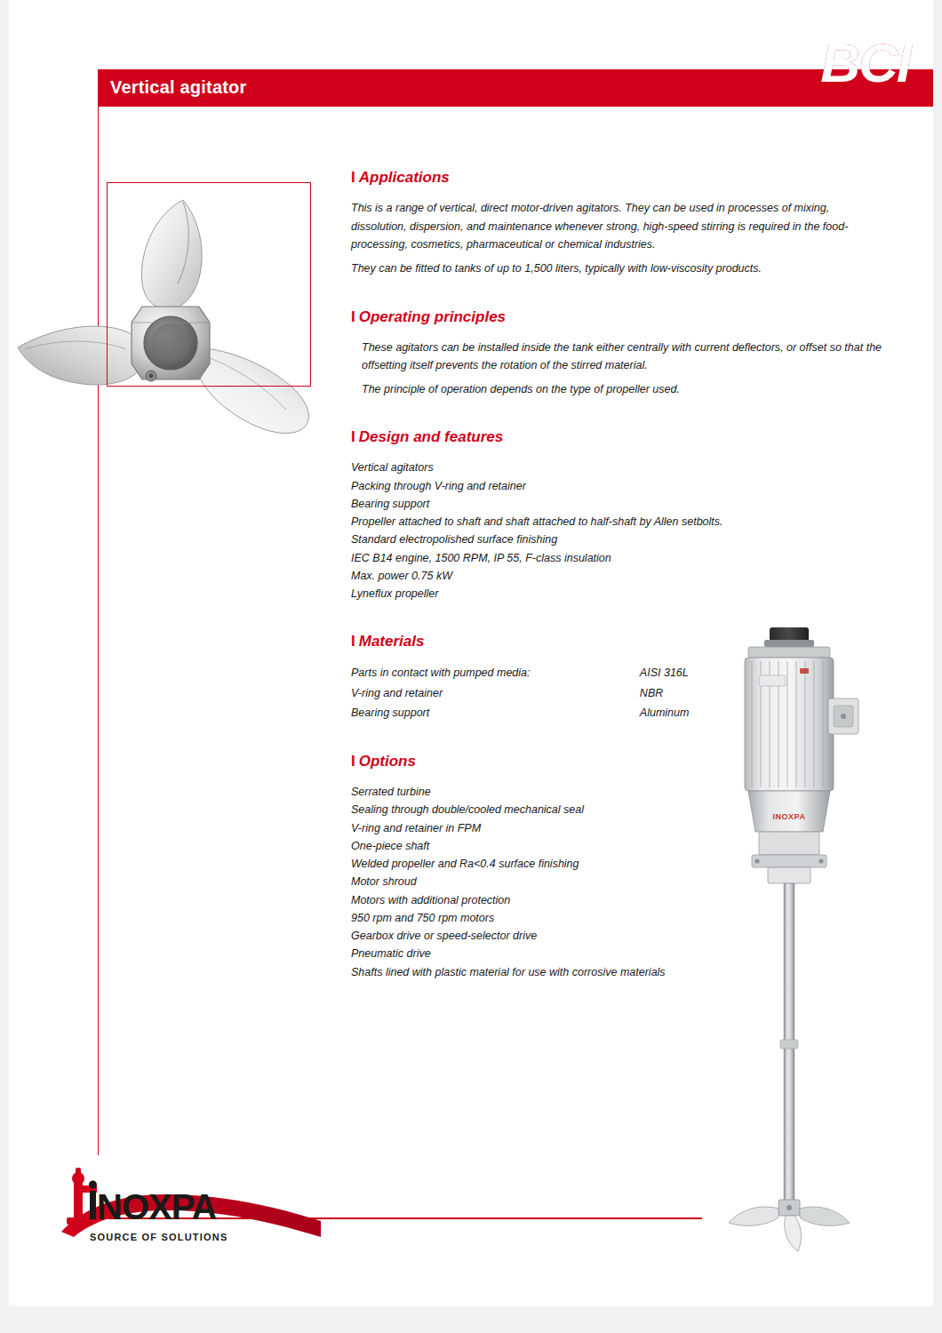Vertical agitator
BCI
BCI
IApplications
This is a range of vertical, direct motor-driven agitators. They can be used in processes of mixing, dissolution, dispersion, and maintenance whenever strong, high-speed stirring is required in the food-processing, cosmetics, pharmaceutical or chemical industries.
They can be fitted to tanks of up to 1,500 liters, typically with low-viscosity products.
IOperating principles
These agitators can be installed inside the tank either centrally with current deflectors, or offset so that the offsetting itself prevents the rotation of the stirred material.
The principle of operation depends on the type of propeller used.
IDesign and features
Vertical agitators
Packing through V-ring and retainer
Bearing support
Propeller attached to shaft and shaft attached to half-shaft by Allen setbolts.
Standard electropolished surface finishing
IEC B14 engine, 1500 RPM, IP 55, F-class insulation
Max. power 0.75 kW
Lyneflux propeller
IMaterials
| Parts in contact with pumped media: | AISI 316L |
| V-ring and retainer | NBR |
| Bearing support | Aluminum |
IOptions
Serrated turbine
Sealing through double/cooled mechanical seal
V-ring and retainer in FPM
One-piece shaft
Welded propeller and Ra<0.4 surface finishing
Motor shroud
Motors with additional protection
950 rpm and 750 rpm motors
Gearbox drive or speed-selector drive
Pneumatic drive
Shafts lined with plastic material for use with corrosive materials
INOXPA
NOXPA SOURCE OF SOLUTIONS